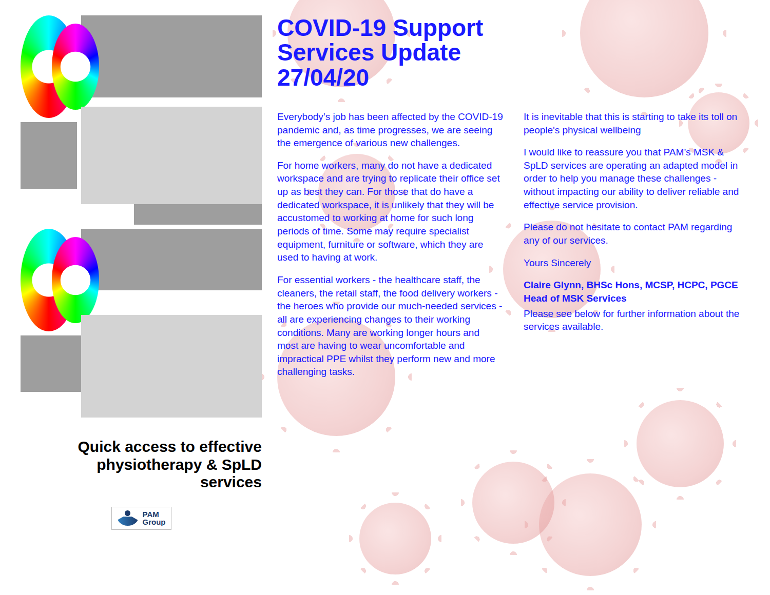Quick access to effective
physiotherapy & SpLD
services
PAM Group
COVID-19 Support Services Update 27/04/20
Everybody’s job has been affected by the COVID-19 pandemic and, as time progresses, we are seeing the emergence of various new challenges.
For home workers, many do not have a dedicated workspace and are trying to replicate their office set up as best they can. For those that do have a dedicated workspace, it is unlikely that they will be accustomed to working at home for such long periods of time. Some may require specialist equipment, furniture or software, which they are used to having at work.
For essential workers - the healthcare staff, the cleaners, the retail staff, the food delivery workers - the heroes who provide our much-needed services - all are experiencing changes to their working conditions. Many are working longer hours and most are having to wear uncomfortable and impractical PPE whilst they perform new and more challenging tasks.
It is inevitable that this is starting to take its toll on people's physical wellbeing
I would like to reassure you that PAM’s MSK & SpLD services are operating an adapted model in order to help you manage these challenges - without impacting our ability to deliver reliable and effective service provision.
Please do not hesitate to contact PAM regarding any of our services.
Yours Sincerely
Claire Glynn, BHSc Hons, MCSP, HCPC, PGCE
Head of MSK Services
Please see below for further information about the services available.